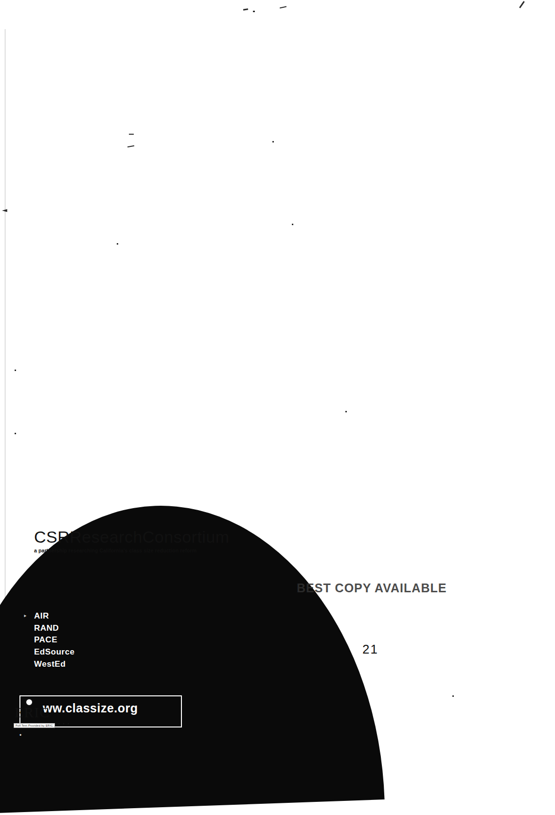CSRResearchConsortium
a partnership researching California's class size reduction reform
BEST COPY AVAILABLE
‣ AIR
RAND
PACE
EdSource
WestEd
21
ww.classize.org
ERIC
Full Text Provided by ERIC
. . .
•